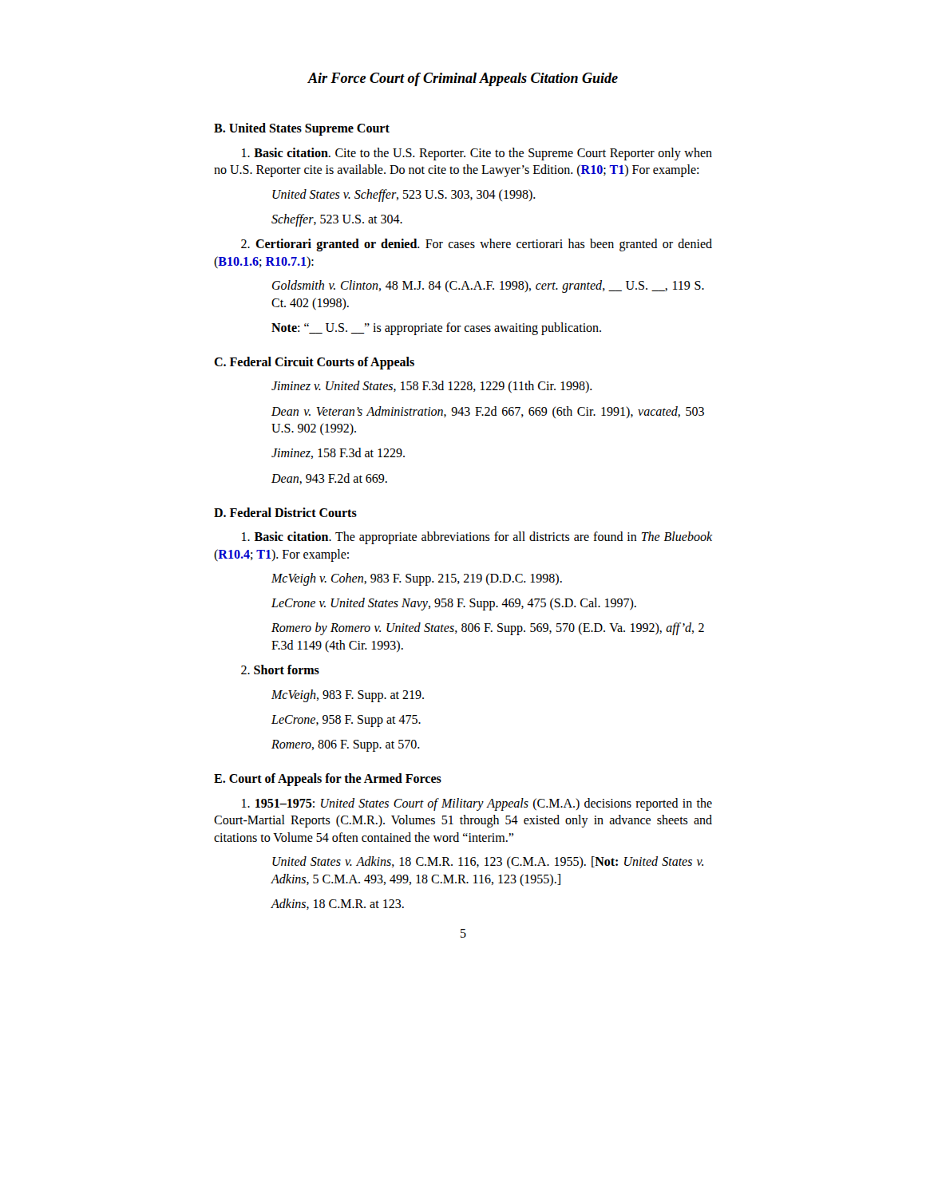Air Force Court of Criminal Appeals Citation Guide
B. United States Supreme Court
1. Basic citation. Cite to the U.S. Reporter. Cite to the Supreme Court Reporter only when no U.S. Reporter cite is available. Do not cite to the Lawyer’s Edition. (R10; T1) For example:
United States v. Scheffer, 523 U.S. 303, 304 (1998).
Scheffer, 523 U.S. at 304.
2. Certiorari granted or denied. For cases where certiorari has been granted or denied (B10.1.6; R10.7.1):
Goldsmith v. Clinton, 48 M.J. 84 (C.A.A.F. 1998), cert. granted, __ U.S. __, 119 S. Ct. 402 (1998).
Note: “__ U.S. __” is appropriate for cases awaiting publication.
C. Federal Circuit Courts of Appeals
Jiminez v. United States, 158 F.3d 1228, 1229 (11th Cir. 1998).
Dean v. Veteran’s Administration, 943 F.2d 667, 669 (6th Cir. 1991), vacated, 503 U.S. 902 (1992).
Jiminez, 158 F.3d at 1229.
Dean, 943 F.2d at 669.
D. Federal District Courts
1. Basic citation. The appropriate abbreviations for all districts are found in The Bluebook (R10.4; T1). For example:
McVeigh v. Cohen, 983 F. Supp. 215, 219 (D.D.C. 1998).
LeCrone v. United States Navy, 958 F. Supp. 469, 475 (S.D. Cal. 1997).
Romero by Romero v. United States, 806 F. Supp. 569, 570 (E.D. Va. 1992), aff’d, 2 F.3d 1149 (4th Cir. 1993).
2. Short forms
McVeigh, 983 F. Supp. at 219.
LeCrone, 958 F. Supp at 475.
Romero, 806 F. Supp. at 570.
E. Court of Appeals for the Armed Forces
1. 1951–1975: United States Court of Military Appeals (C.M.A.) decisions reported in the Court-Martial Reports (C.M.R.). Volumes 51 through 54 existed only in advance sheets and citations to Volume 54 often contained the word “interim.”
United States v. Adkins, 18 C.M.R. 116, 123 (C.M.A. 1955). [Not: United States v. Adkins, 5 C.M.A. 493, 499, 18 C.M.R. 116, 123 (1955).]
Adkins, 18 C.M.R. at 123.
5